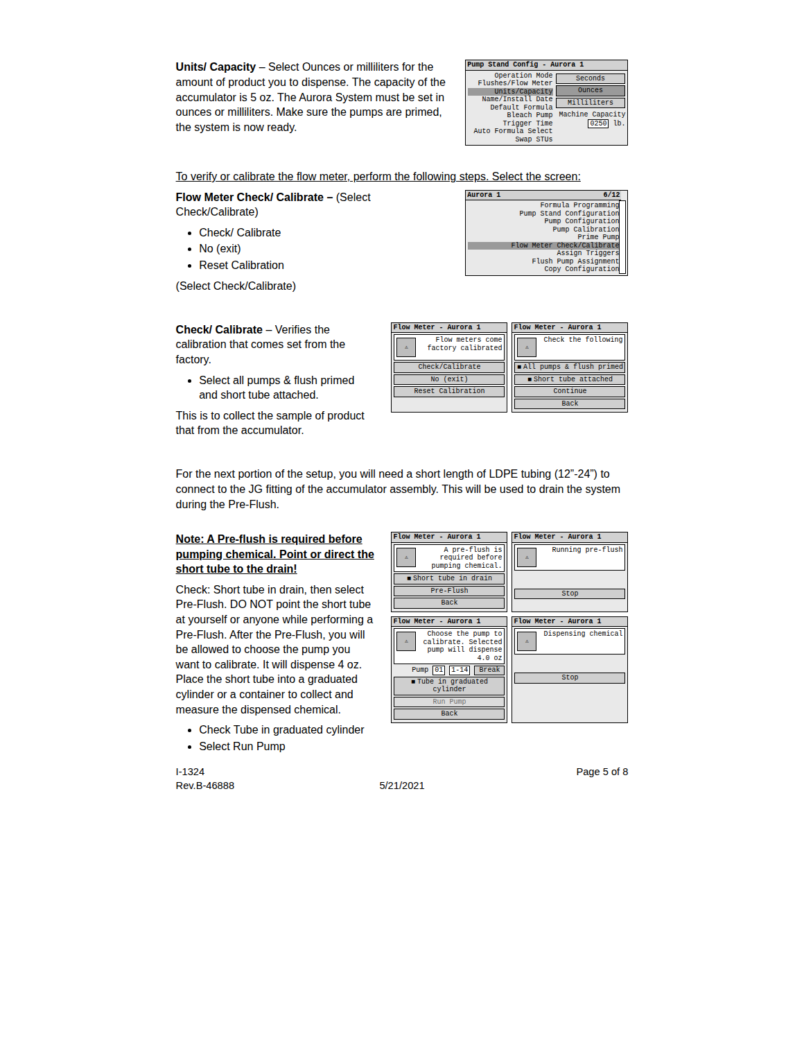Units/ Capacity – Select Ounces or milliliters for the amount of product you to dispense. The capacity of the accumulator is 5 oz. The Aurora System must be set in ounces or milliliters. Make sure the pumps are primed, the system is now ready.
Pump Stand Config - Aurora 1
Operation Mode
Flushes/Flow Meter
Units/Capacity
Name/Install Date
Default Formula
Bleach Pump
Trigger Time
Auto Formula Select
Swap STUs
Seconds
Ounces
Milliliters
Machine Capacity
0250 lb.
To verify or calibrate the flow meter, perform the following steps. Select the screen:
Flow Meter Check/ Calibrate – (Select Check/Calibrate)
Check/ Calibrate
No (exit)
Reset Calibration
(Select Check/Calibrate)
Aurora 16/12
Formula Programming
Pump Stand Configuration
Pump Configuration
Pump Calibration
Prime Pump
Flow Meter Check/Calibrate
Assign Triggers
Flush Pump Assignment
Copy Configuration
Check/ Calibrate – Verifies the calibration that comes set from the factory.
Select all pumps & flush primed and short tube attached.
This is to collect the sample of product that from the accumulator.
Flow Meter - Aurora 1
⚠Flow meters come factory calibrated
Check/Calibrate
No (exit)
Reset Calibration
Flow Meter - Aurora 1
⚠Check the following
All pumps & flush primed
Short tube attached
Continue
Back
For the next portion of the setup, you will need a short length of LDPE tubing (12”-24”) to connect to the JG fitting of the accumulator assembly. This will be used to drain the system during the Pre-Flush.
Note: A Pre-flush is required before pumping chemical. Point or direct the short tube to the drain!
Check: Short tube in drain, then select Pre-Flush. DO NOT point the short tube at yourself or anyone while performing a Pre-Flush. After the Pre-Flush, you will be allowed to choose the pump you want to calibrate. It will dispense 4 oz. Place the short tube into a graduated cylinder or a container to collect and measure the dispensed chemical.
Check Tube in graduated cylinder
Select Run Pump
Flow Meter - Aurora 1
⚠A pre-flush is required before pumping chemical.
Short tube in drain
Pre-Flush
Back
Flow Meter - Aurora 1
⚠Running pre-flush
Stop
Flow Meter - Aurora 1
⚠Choose the pump to calibrate. Selected pump will dispense 4.0 oz
Pump 01 1-14 Break
Tube in graduated cylinder
Run Pump
Back
Flow Meter - Aurora 1
⚠Dispensing chemical
Stop
I-1324
Page 5 of 8
Rev.B-46888
5/21/2021